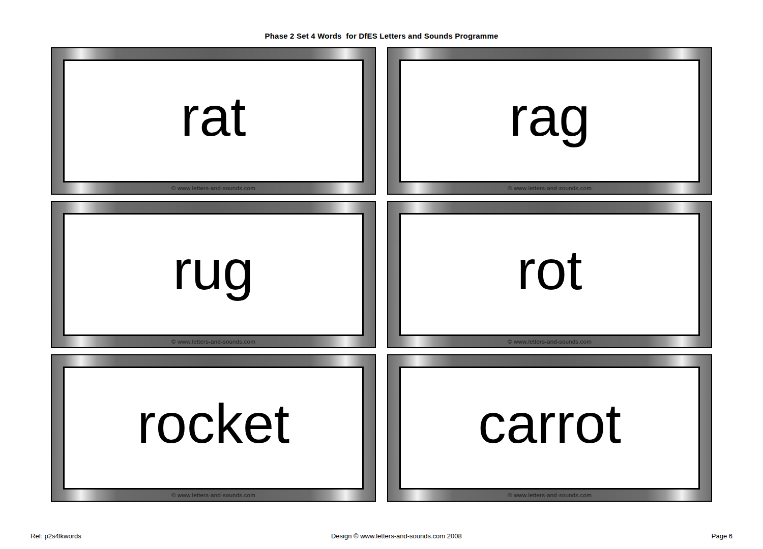Phase 2 Set 4 Words for DfES Letters and Sounds Programme
rat
© www.letters-and-sounds.com
rag
© www.letters-and-sounds.com
rug
© www.letters-and-sounds.com
rot
© www.letters-and-sounds.com
rocket
© www.letters-and-sounds.com
carrot
© www.letters-and-sounds.com
Ref: p2s4lkwords Design © www.letters-and-sounds.com 2008 Page 6